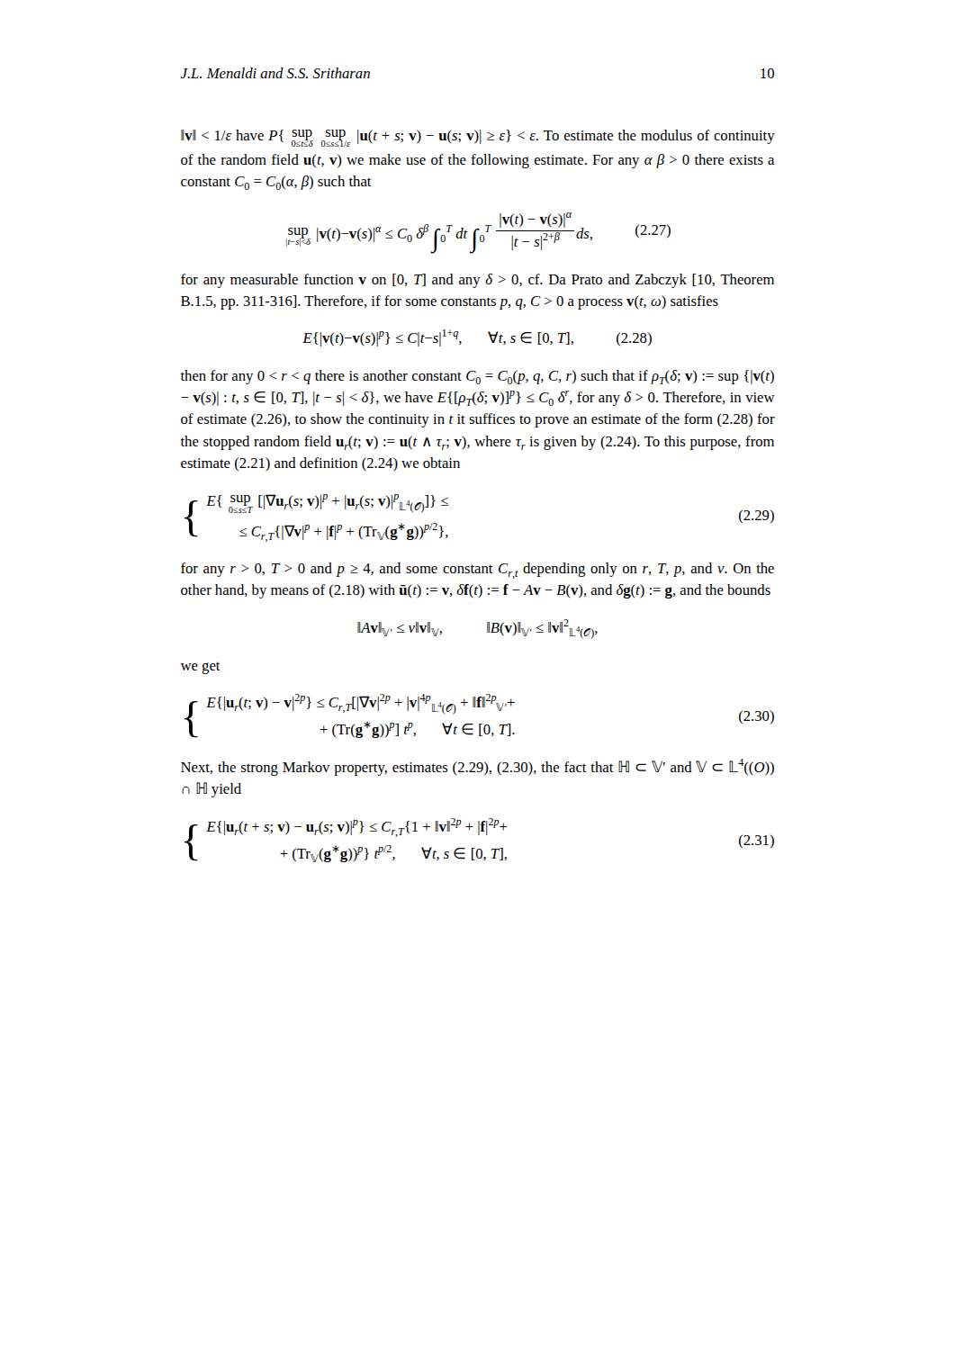J.L. Menaldi and S.S. Sritharan 10
‖v‖ < 1/ε have P{ sup 0≤t≤δ sup 0≤s≤1/ε |u(t + s; v) − u(s; v)| ≥ ε} < ε. To estimate the modulus of continuity of the random field u(t, v) we make use of the following estimate. For any α β > 0 there exists a constant C0 = C0(α, β) such that
sup|t−s|<δ |v(t)−v(s)|α ≤ C0 δβ ∫0T dt ∫0T |v(t) − v(s)|α|t − s|2+β ds, (2.27)
for any measurable function v on [0, T] and any δ > 0, cf. Da Prato and Zabczyk [10, Theorem B.1.5, pp. 311-316]. Therefore, if for some constants p, q, C > 0 a process v(t, ω) satisfies
E{|v(t)−v(s)|p} ≤ C|t−s|1+q, ∀t, s ∈ [0, T], (2.28)
then for any 0 < r < q there is another constant C0 = C0(p, q, C, r) such that if ρT(δ; v) := sup {|v(t) − v(s)| : t, s ∈ [0, T], |t − s| < δ}, we have E{[ρT(δ; v)]p} ≤ C0 δr, for any δ > 0. Therefore, in view of estimate (2.26), to show the continuity in t it suffices to prove an estimate of the form (2.28) for the stopped random field ur(t; v) := u(t ∧ τr; v), where τr is given by (2.24). To this purpose, from estimate (2.21) and definition (2.24) we obtain
{ E{ sup 0≤s≤T [|∇ur(s; v)|p + |ur(s; v)|p𝕃4(𝒪)]} ≤ ≤ Cr,T{|∇v|p + |f|p + (Tr𝕍(g∗g))p/2}, (2.29)
for any r > 0, T > 0 and p ≥ 4, and some constant Cr,t depending only on r, T, p, and ν. On the other hand, by means of (2.18) with ū(t) := v, δf(t) := f − Av − B(v), and δg(t) := g, and the bounds
‖Av‖𝕍′ ≤ ν‖v‖𝕍, ‖B(v)‖𝕍′ ≤ ‖v‖2𝕃4(𝒪),
we get
{ E{|ur(t; v) − v|2p} ≤ Cr,T[|∇v|2p + |v|4p𝕃4(𝒪) + ‖f‖2p𝕍′+ + (Tr(g∗g))p] tp, ∀t ∈ [0, T]. (2.30)
Next, the strong Markov property, estimates (2.29), (2.30), the fact that ℍ ⊂ 𝕍′ and 𝕍 ⊂ 𝕃4((O)) ∩ ℍ yield
{ E{|ur(t + s; v) − ur(s; v)|p} ≤ Cr,T{1 + ‖v‖2p + |f|2p+ + (Tr𝕍(g∗g))p} tp/2, ∀t, s ∈ [0, T], (2.31)